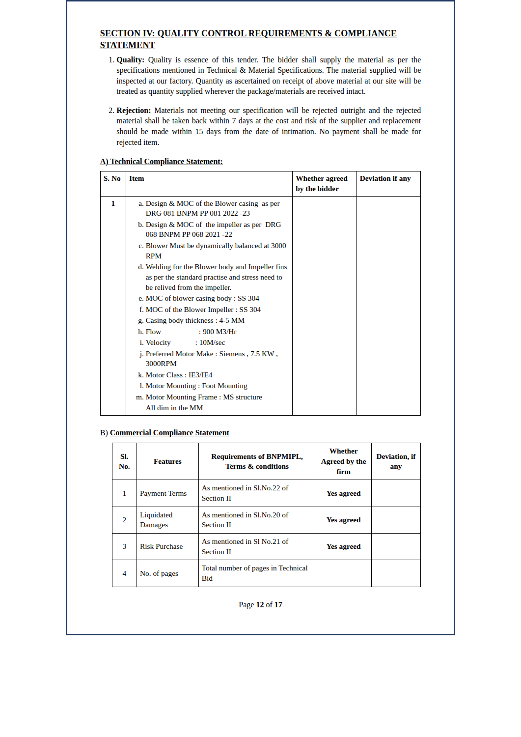SECTION IV: QUALITY CONTROL REQUIREMENTS & COMPLIANCE STATEMENT
Quality: Quality is essence of this tender. The bidder shall supply the material as per the specifications mentioned in Technical & Material Specifications. The material supplied will be inspected at our factory. Quantity as ascertained on receipt of above material at our site will be treated as quantity supplied wherever the package/materials are received intact.
Rejection: Materials not meeting our specification will be rejected outright and the rejected material shall be taken back within 7 days at the cost and risk of the supplier and replacement should be made within 15 days from the date of intimation. No payment shall be made for rejected item.
A) Technical Compliance Statement:
| S. No | Item | Whether agreed by the bidder | Deviation if any |
| --- | --- | --- | --- |
| 1 | Design & MOC of the Blower casing as per DRG 081 BNPM PP 081 2022 -23 Design & MOC of the impeller as per DRG 068 BNPM PP 068 2021 -22 Blower Must be dynamically balanced at 3000 RPM Welding for the Blower body and Impeller fins as per the standard practise and stress need to be relived from the impeller. MOC of blower casing body : SS 304 MOC of the Blower Impeller : SS 304 Casing body thickness : 4-5 MM Flow : 900 M3/Hr Velocity : 10M/sec Preferred Motor Make : Siemens , 7.5 KW , 3000RPM Motor Class : IE3/IE4 Motor Mounting : Foot Mounting Motor Mounting Frame : MS structure All dim in the MM | | |
B) Commercial Compliance Statement
| Sl. No. | Features | Requirements of BNPMIPL, Terms & conditions | Whether Agreed by the firm | Deviation, if any |
| --- | --- | --- | --- | --- |
| 1 | Payment Terms | As mentioned in Sl.No.22 of Section II | Yes agreed | |
| 2 | Liquidated Damages | As mentioned in Sl.No.20 of Section II | Yes agreed | |
| 3 | Risk Purchase | As mentioned in Sl No.21 of Section II | Yes agreed | |
| 4 | No. of pages | Total number of pages in Technical Bid | | |
Page 12 of 17